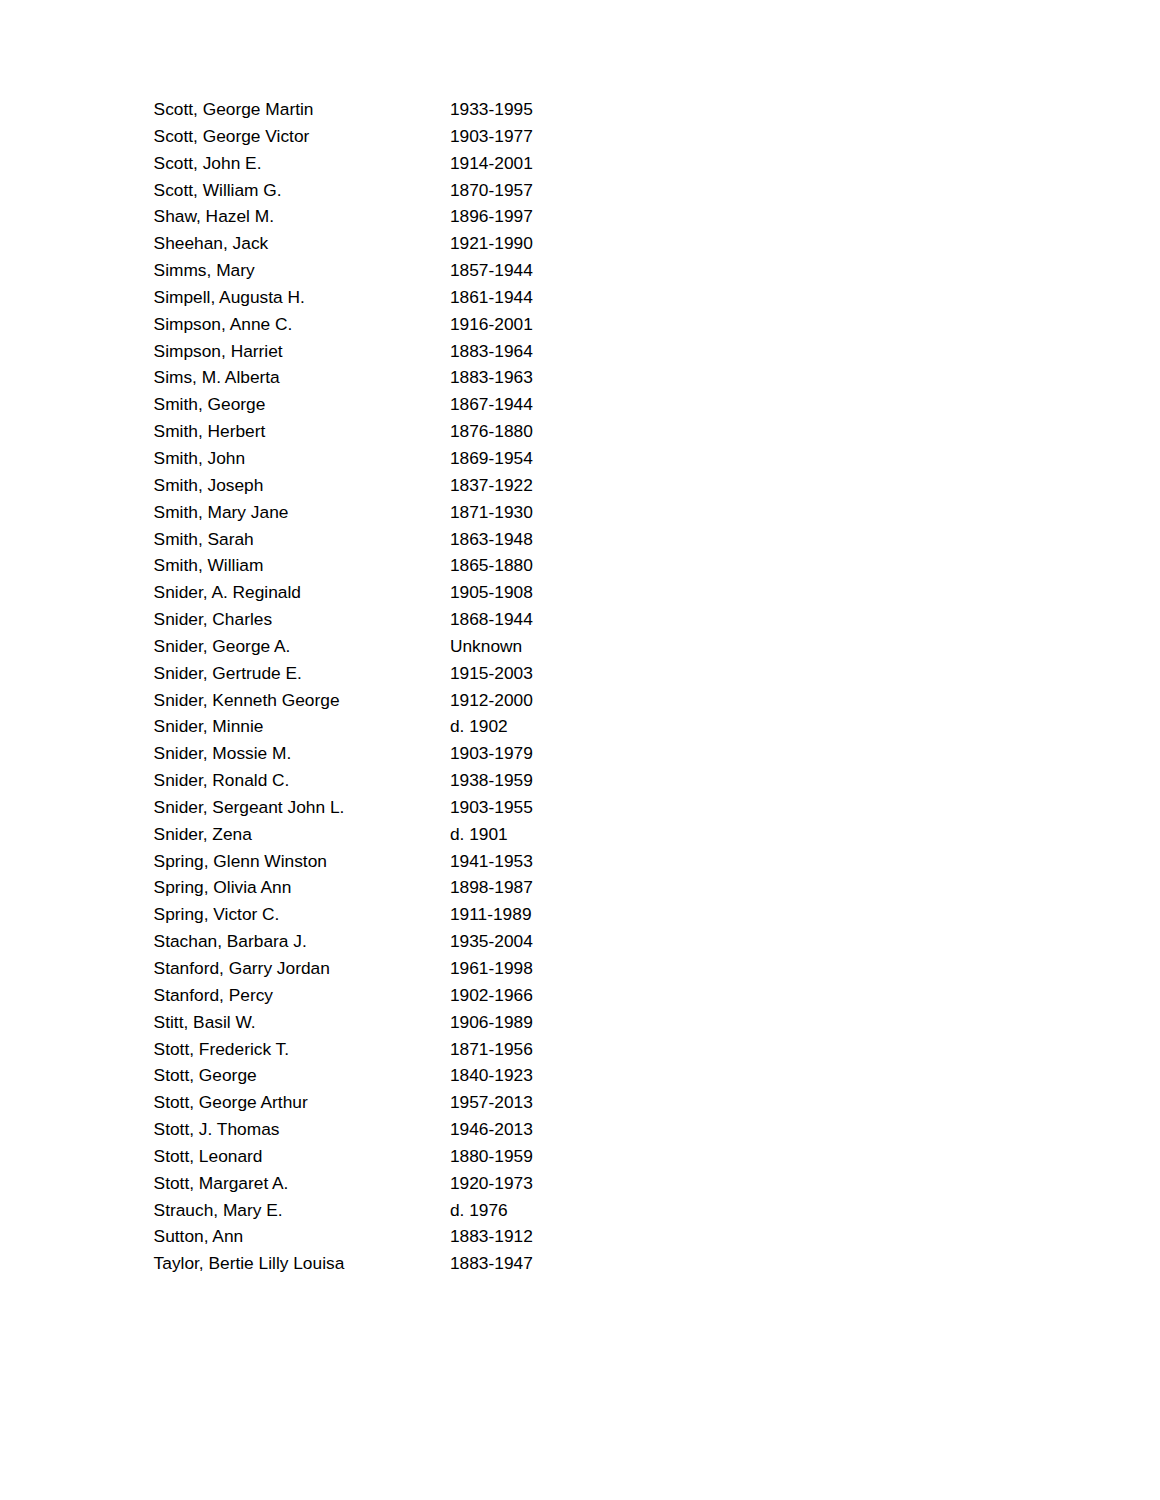| Scott, George Martin | 1933-1995 |
| Scott, George Victor | 1903-1977 |
| Scott, John E. | 1914-2001 |
| Scott, William G. | 1870-1957 |
| Shaw, Hazel M. | 1896-1997 |
| Sheehan, Jack | 1921-1990 |
| Simms, Mary | 1857-1944 |
| Simpell, Augusta H. | 1861-1944 |
| Simpson, Anne C. | 1916-2001 |
| Simpson, Harriet | 1883-1964 |
| Sims, M. Alberta | 1883-1963 |
| Smith, George | 1867-1944 |
| Smith, Herbert | 1876-1880 |
| Smith, John | 1869-1954 |
| Smith, Joseph | 1837-1922 |
| Smith, Mary Jane | 1871-1930 |
| Smith, Sarah | 1863-1948 |
| Smith, William | 1865-1880 |
| Snider, A. Reginald | 1905-1908 |
| Snider, Charles | 1868-1944 |
| Snider, George A. | Unknown |
| Snider, Gertrude E. | 1915-2003 |
| Snider, Kenneth George | 1912-2000 |
| Snider, Minnie | d. 1902 |
| Snider, Mossie M. | 1903-1979 |
| Snider, Ronald C. | 1938-1959 |
| Snider, Sergeant John L. | 1903-1955 |
| Snider, Zena | d. 1901 |
| Spring, Glenn Winston | 1941-1953 |
| Spring, Olivia Ann | 1898-1987 |
| Spring, Victor C. | 1911-1989 |
| Stachan, Barbara J. | 1935-2004 |
| Stanford, Garry Jordan | 1961-1998 |
| Stanford, Percy | 1902-1966 |
| Stitt, Basil W. | 1906-1989 |
| Stott, Frederick T. | 1871-1956 |
| Stott, George | 1840-1923 |
| Stott, George Arthur | 1957-2013 |
| Stott, J. Thomas | 1946-2013 |
| Stott, Leonard | 1880-1959 |
| Stott, Margaret A. | 1920-1973 |
| Strauch, Mary E. | d. 1976 |
| Sutton, Ann | 1883-1912 |
| Taylor, Bertie Lilly Louisa | 1883-1947 |